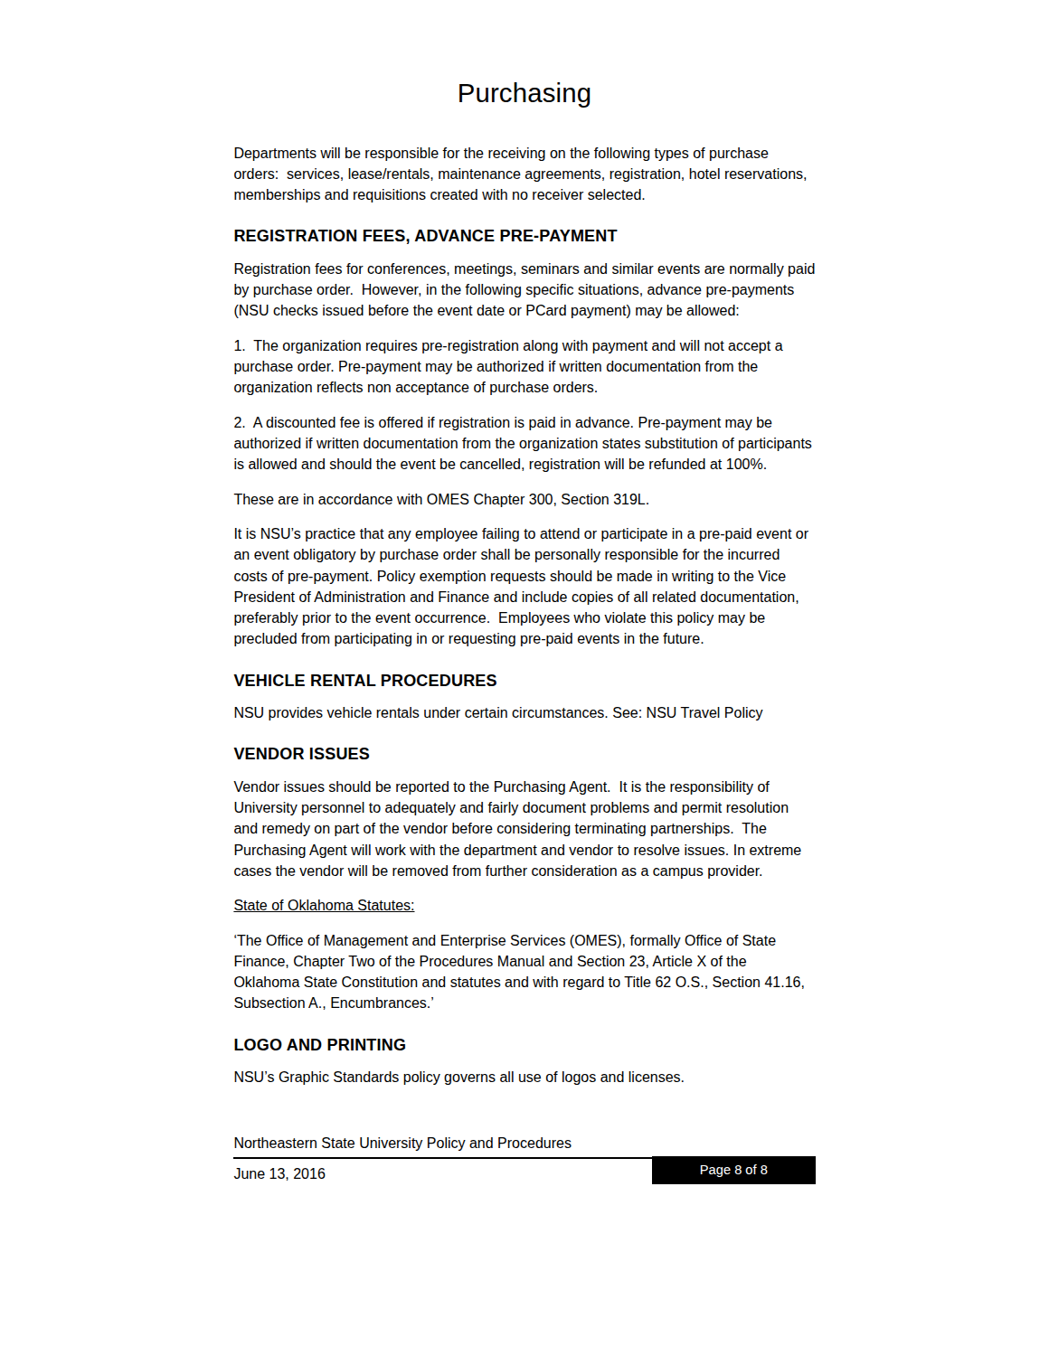Purchasing
Departments will be responsible for the receiving on the following types of purchase orders: services, lease/rentals, maintenance agreements, registration, hotel reservations, memberships and requisitions created with no receiver selected.
REGISTRATION FEES, ADVANCE PRE-PAYMENT
Registration fees for conferences, meetings, seminars and similar events are normally paid by purchase order. However, in the following specific situations, advance pre-payments (NSU checks issued before the event date or PCard payment) may be allowed:
1. The organization requires pre-registration along with payment and will not accept a purchase order. Pre-payment may be authorized if written documentation from the organization reflects non acceptance of purchase orders.
2. A discounted fee is offered if registration is paid in advance. Pre-payment may be authorized if written documentation from the organization states substitution of participants is allowed and should the event be cancelled, registration will be refunded at 100%.
These are in accordance with OMES Chapter 300, Section 319L.
It is NSU’s practice that any employee failing to attend or participate in a pre-paid event or an event obligatory by purchase order shall be personally responsible for the incurred costs of pre-payment. Policy exemption requests should be made in writing to the Vice President of Administration and Finance and include copies of all related documentation, preferably prior to the event occurrence. Employees who violate this policy may be precluded from participating in or requesting pre-paid events in the future.
VEHICLE RENTAL PROCEDURES
NSU provides vehicle rentals under certain circumstances. See: NSU Travel Policy
VENDOR ISSUES
Vendor issues should be reported to the Purchasing Agent. It is the responsibility of University personnel to adequately and fairly document problems and permit resolution and remedy on part of the vendor before considering terminating partnerships. The Purchasing Agent will work with the department and vendor to resolve issues. In extreme cases the vendor will be removed from further consideration as a campus provider.
State of Oklahoma Statutes:
‘The Office of Management and Enterprise Services (OMES), formally Office of State Finance, Chapter Two of the Procedures Manual and Section 23, Article X of the Oklahoma State Constitution and statutes and with regard to Title 62 O.S., Section 41.16, Subsection A., Encumbrances.’
LOGO AND PRINTING
NSU’s Graphic Standards policy governs all use of logos and licenses.
Northeastern State University Policy and Procedures
June 13, 2016
Page 8 of 8